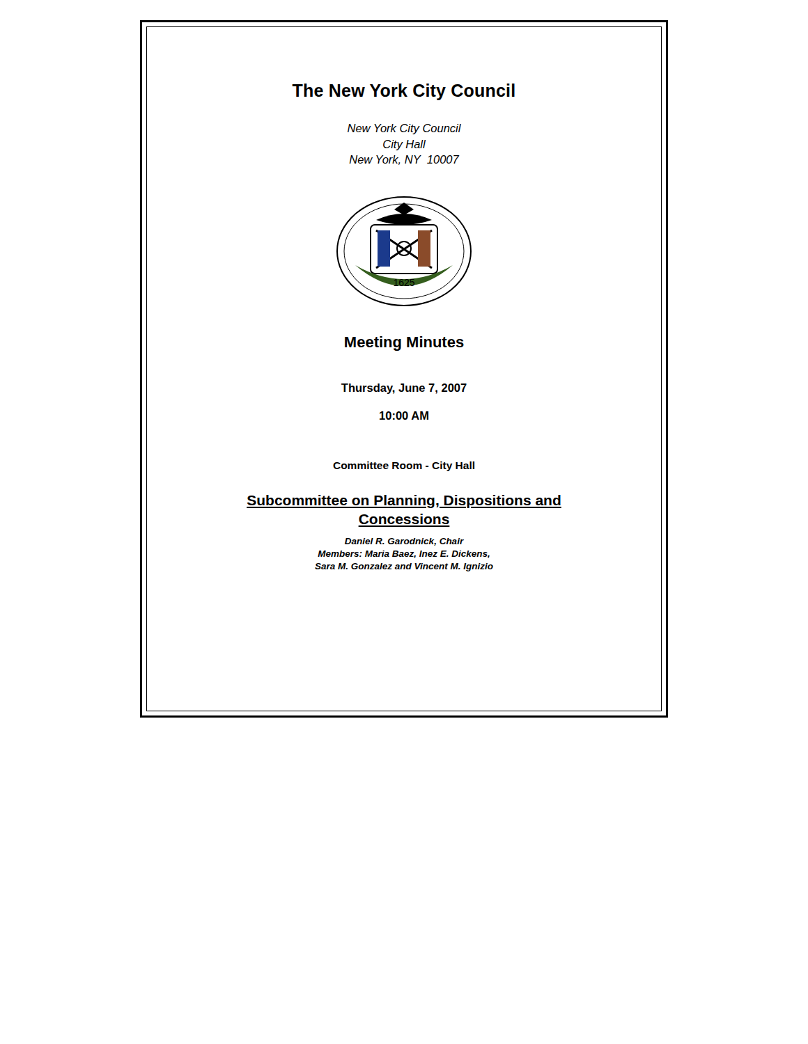The New York City Council
New York City Council
City Hall
New York, NY 10007
Meeting Minutes
Thursday, June 7, 2007
10:00 AM
Committee Room - City Hall
Subcommittee on Planning, Dispositions and Concessions
Daniel R. Garodnick, Chair
Members: Maria Baez, Inez E. Dickens,
Sara M. Gonzalez and Vincent M. Ignizio